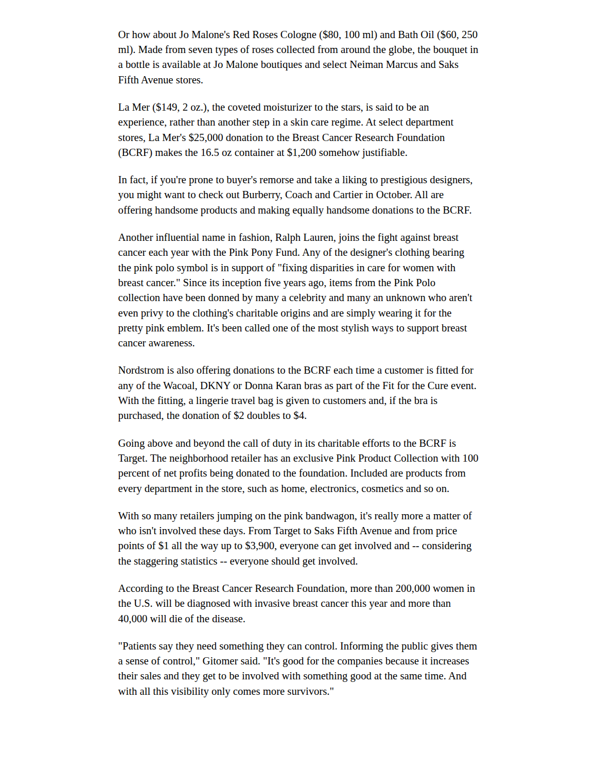Or how about Jo Malone's Red Roses Cologne ($80, 100 ml) and Bath Oil ($60, 250 ml). Made from seven types of roses collected from around the globe, the bouquet in a bottle is available at Jo Malone boutiques and select Neiman Marcus and Saks Fifth Avenue stores.
La Mer ($149, 2 oz.), the coveted moisturizer to the stars, is said to be an experience, rather than another step in a skin care regime. At select department stores, La Mer's $25,000 donation to the Breast Cancer Research Foundation (BCRF) makes the 16.5 oz container at $1,200 somehow justifiable.
In fact, if you're prone to buyer's remorse and take a liking to prestigious designers, you might want to check out Burberry, Coach and Cartier in October. All are offering handsome products and making equally handsome donations to the BCRF.
Another influential name in fashion, Ralph Lauren, joins the fight against breast cancer each year with the Pink Pony Fund. Any of the designer's clothing bearing the pink polo symbol is in support of "fixing disparities in care for women with breast cancer." Since its inception five years ago, items from the Pink Polo collection have been donned by many a celebrity and many an unknown who aren't even privy to the clothing's charitable origins and are simply wearing it for the pretty pink emblem. It's been called one of the most stylish ways to support breast cancer awareness.
Nordstrom is also offering donations to the BCRF each time a customer is fitted for any of the Wacoal, DKNY or Donna Karan bras as part of the Fit for the Cure event. With the fitting, a lingerie travel bag is given to customers and, if the bra is purchased, the donation of $2 doubles to $4.
Going above and beyond the call of duty in its charitable efforts to the BCRF is Target. The neighborhood retailer has an exclusive Pink Product Collection with 100 percent of net profits being donated to the foundation. Included are products from every department in the store, such as home, electronics, cosmetics and so on.
With so many retailers jumping on the pink bandwagon, it's really more a matter of who isn't involved these days. From Target to Saks Fifth Avenue and from price points of $1 all the way up to $3,900, everyone can get involved and -- considering the staggering statistics -- everyone should get involved.
According to the Breast Cancer Research Foundation, more than 200,000 women in the U.S. will be diagnosed with invasive breast cancer this year and more than 40,000 will die of the disease.
"Patients say they need something they can control. Informing the public gives them a sense of control," Gitomer said. "It's good for the companies because it increases their sales and they get to be involved with something good at the same time. And with all this visibility only comes more survivors."